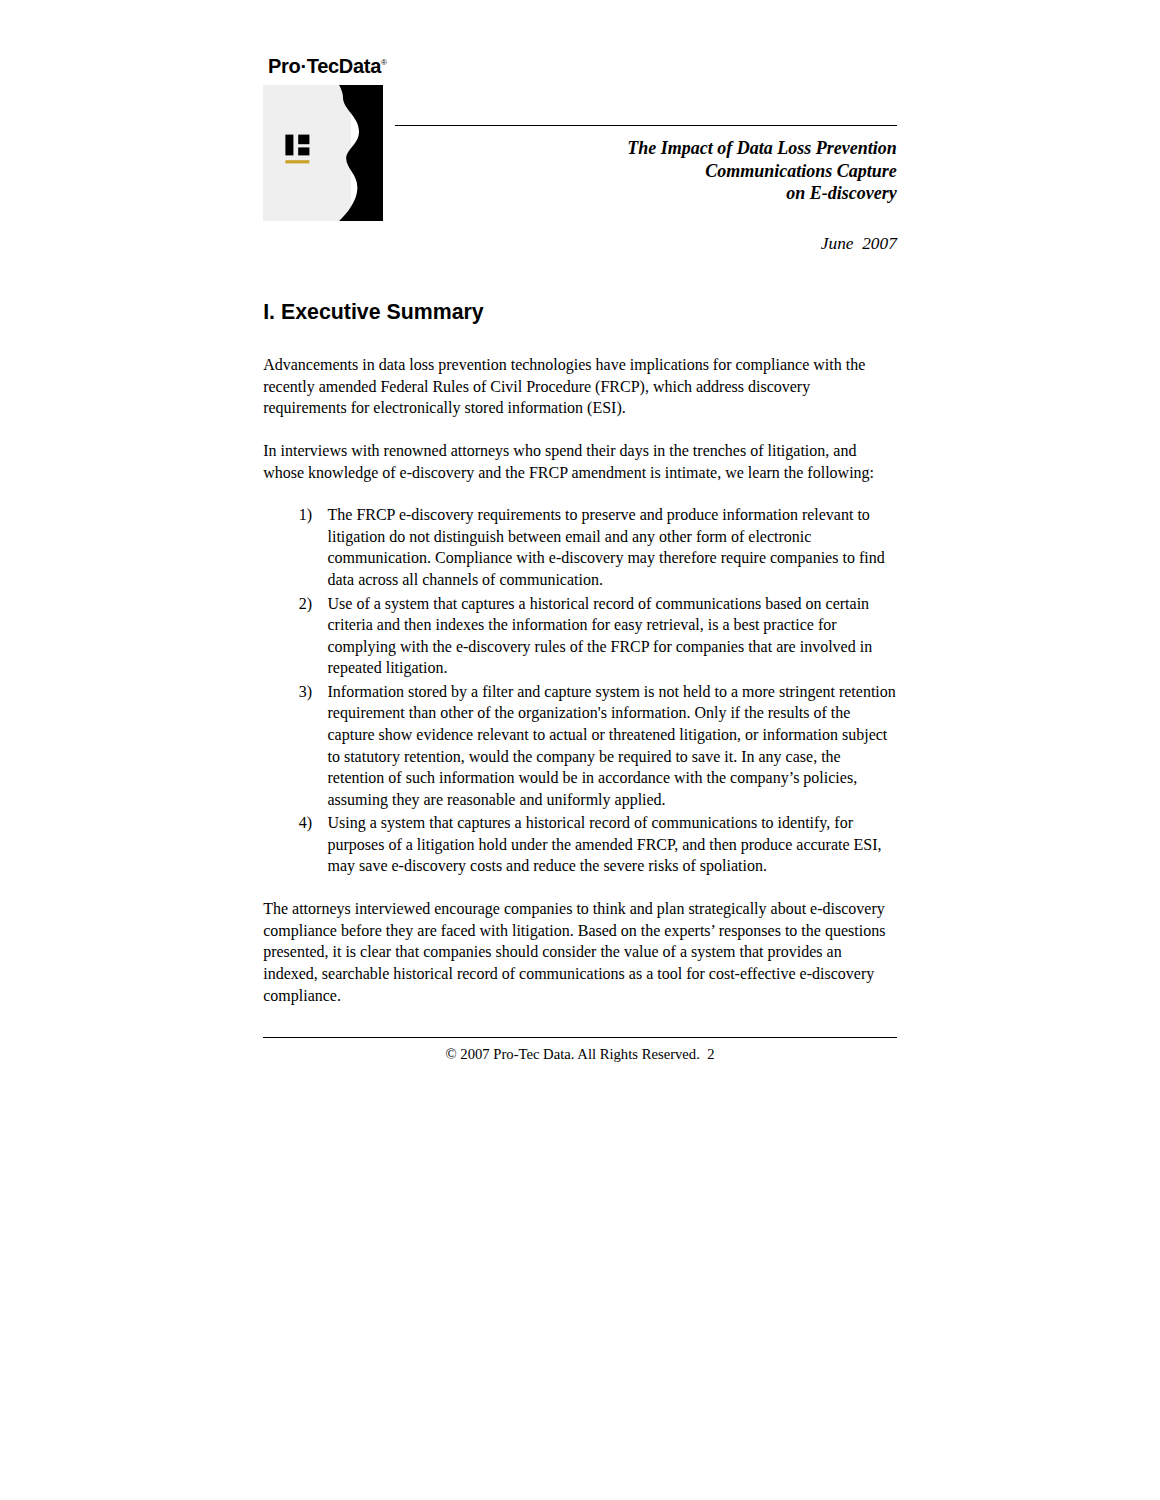Pro·TecData®
The Impact of Data Loss Prevention
Communications Capture
on E-discovery
June 2007
I. Executive Summary
Advancements in data loss prevention technologies have implications for compliance with the recently amended Federal Rules of Civil Procedure (FRCP), which address discovery requirements for electronically stored information (ESI).
In interviews with renowned attorneys who spend their days in the trenches of litigation, and whose knowledge of e-discovery and the FRCP amendment is intimate, we learn the following:
The FRCP e-discovery requirements to preserve and produce information relevant to litigation do not distinguish between email and any other form of electronic communication. Compliance with e-discovery may therefore require companies to find data across all channels of communication.
Use of a system that captures a historical record of communications based on certain criteria and then indexes the information for easy retrieval, is a best practice for complying with the e-discovery rules of the FRCP for companies that are involved in repeated litigation.
Information stored by a filter and capture system is not held to a more stringent retention requirement than other of the organization's information. Only if the results of the capture show evidence relevant to actual or threatened litigation, or information subject to statutory retention, would the company be required to save it. In any case, the retention of such information would be in accordance with the company’s policies, assuming they are reasonable and uniformly applied.
Using a system that captures a historical record of communications to identify, for purposes of a litigation hold under the amended FRCP, and then produce accurate ESI, may save e-discovery costs and reduce the severe risks of spoliation.
The attorneys interviewed encourage companies to think and plan strategically about e-discovery compliance before they are faced with litigation. Based on the experts’ responses to the questions presented, it is clear that companies should consider the value of a system that provides an indexed, searchable historical record of communications as a tool for cost-effective e-discovery compliance.
© 2007 Pro-Tec Data. All Rights Reserved. 2